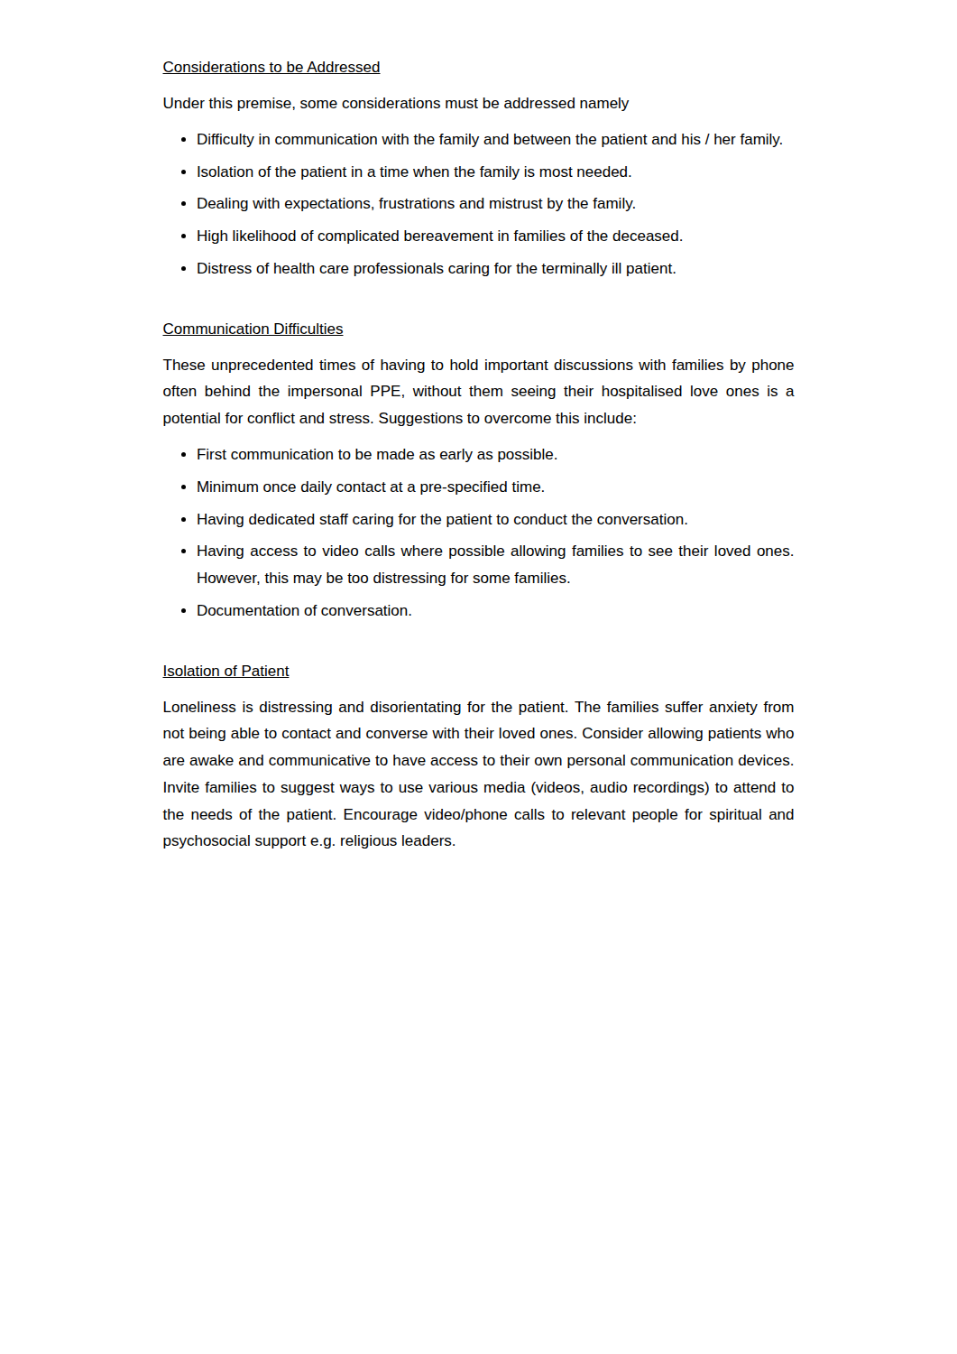Considerations to be Addressed
Under this premise, some considerations must be addressed namely
Difficulty in communication with the family and between the patient and his / her family.
Isolation of the patient in a time when the family is most needed.
Dealing with expectations, frustrations and mistrust by the family.
High likelihood of complicated bereavement in families of the deceased.
Distress of health care professionals caring for the terminally ill patient.
Communication Difficulties
These unprecedented times of having to hold important discussions with families by phone often behind the impersonal PPE, without them seeing their hospitalised love ones is a potential for conflict and stress. Suggestions to overcome this include:
First communication to be made as early as possible.
Minimum once daily contact at a pre-specified time.
Having dedicated staff caring for the patient to conduct the conversation.
Having access to video calls where possible allowing families to see their loved ones. However, this may be too distressing for some families.
Documentation of conversation.
Isolation of Patient
Loneliness is distressing and disorientating for the patient. The families suffer anxiety from not being able to contact and converse with their loved ones. Consider allowing patients who are awake and communicative to have access to their own personal communication devices. Invite families to suggest ways to use various media (videos, audio recordings) to attend to the needs of the patient. Encourage video/phone calls to relevant people for spiritual and psychosocial support e.g. religious leaders.